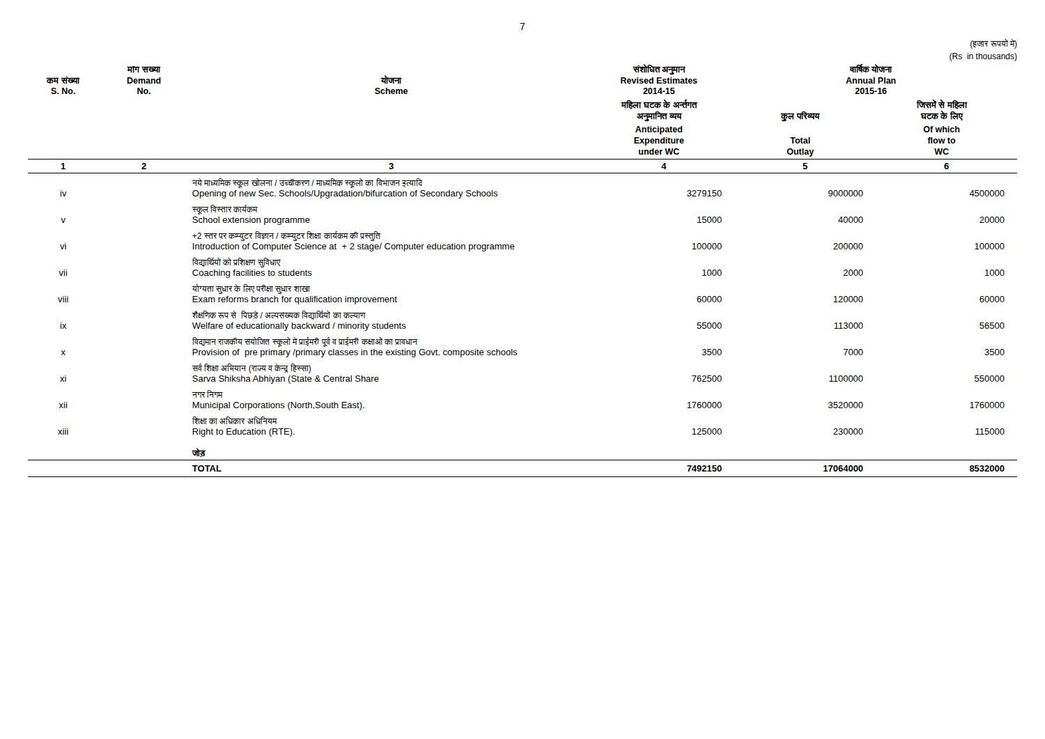7
(हजार रूपयों में)
(Rs in thousands)
| कम संख्या S. No. | मांग सख्या Demand No. | योजना Scheme | संशोधित अनुमान Revised Estimates 2014-15 | वार्षिक योजना Annual Plan 2015-16 |
| --- | --- | --- | --- | --- |
| | | | महिला घटक के अर्न्तगत अनुमानित व्यय | कुल परिव्यय | जिसमें से महिला घटक के लिए |
| | | | Anticipated Expenditure under WC | Total Outlay | Of which flow to WC |
| 1 | 2 | 3 | 4 | 5 | 6 |
| iv | | नये माध्यमिक स्कूल खोलना / उच्चीकरण / माध्यमिक स्कूलों का विभाजन इत्यादि Opening of new Sec. Schools/Upgradation/bifurcation of Secondary Schools | 3279150 | 9000000 | 4500000 |
| v | | स्कूल विस्तार कार्यकम School extension programme | 15000 | 40000 | 20000 |
| vi | | +2 स्तर पर कम्प्युटर विज्ञान / कम्प्युटर शिक्षा कार्यकम की प्रस्तुति Introduction of Computer Science at + 2 stage/ Computer education programme | 100000 | 200000 | 100000 |
| vii | | विद्यार्थियों को प्रशिक्षण सुविधाएं Coaching facilities to students | 1000 | 2000 | 1000 |
| viii | | योग्यता सुधार के लिए परीक्षा सुधार शाखा Exam reforms branch for qualification improvement | 60000 | 120000 | 60000 |
| ix | | शैक्षणिक रूप से पिछड़े / अल्पसंख्यक विद्यार्थियों का कल्याण Welfare of educationally backward / minority students | 55000 | 113000 | 56500 |
| x | | विद्यमान राजकीय संयोजित स्कूलों में प्राईमरी पूर्व व प्राईमरी कक्षाओं का प्रावधान Provision of pre primary /primary classes in the existing Govt. composite schools | 3500 | 7000 | 3500 |
| xi | | सर्व शिक्षा अभियान (राज्य व केन्द्र हिस्सा) Sarva Shiksha Abhiyan (State & Central Share | 762500 | 1100000 | 550000 |
| xii | | नगर निगम Municipal Corporations (North,South East). | 1760000 | 3520000 | 1760000 |
| xiii | | शिक्षा का अधिकार अधिनियम Right to Education (RTE). | 125000 | 230000 | 115000 |
| | | जोड़ | | | |
| | | TOTAL | 7492150 | 17064000 | 8532000 |